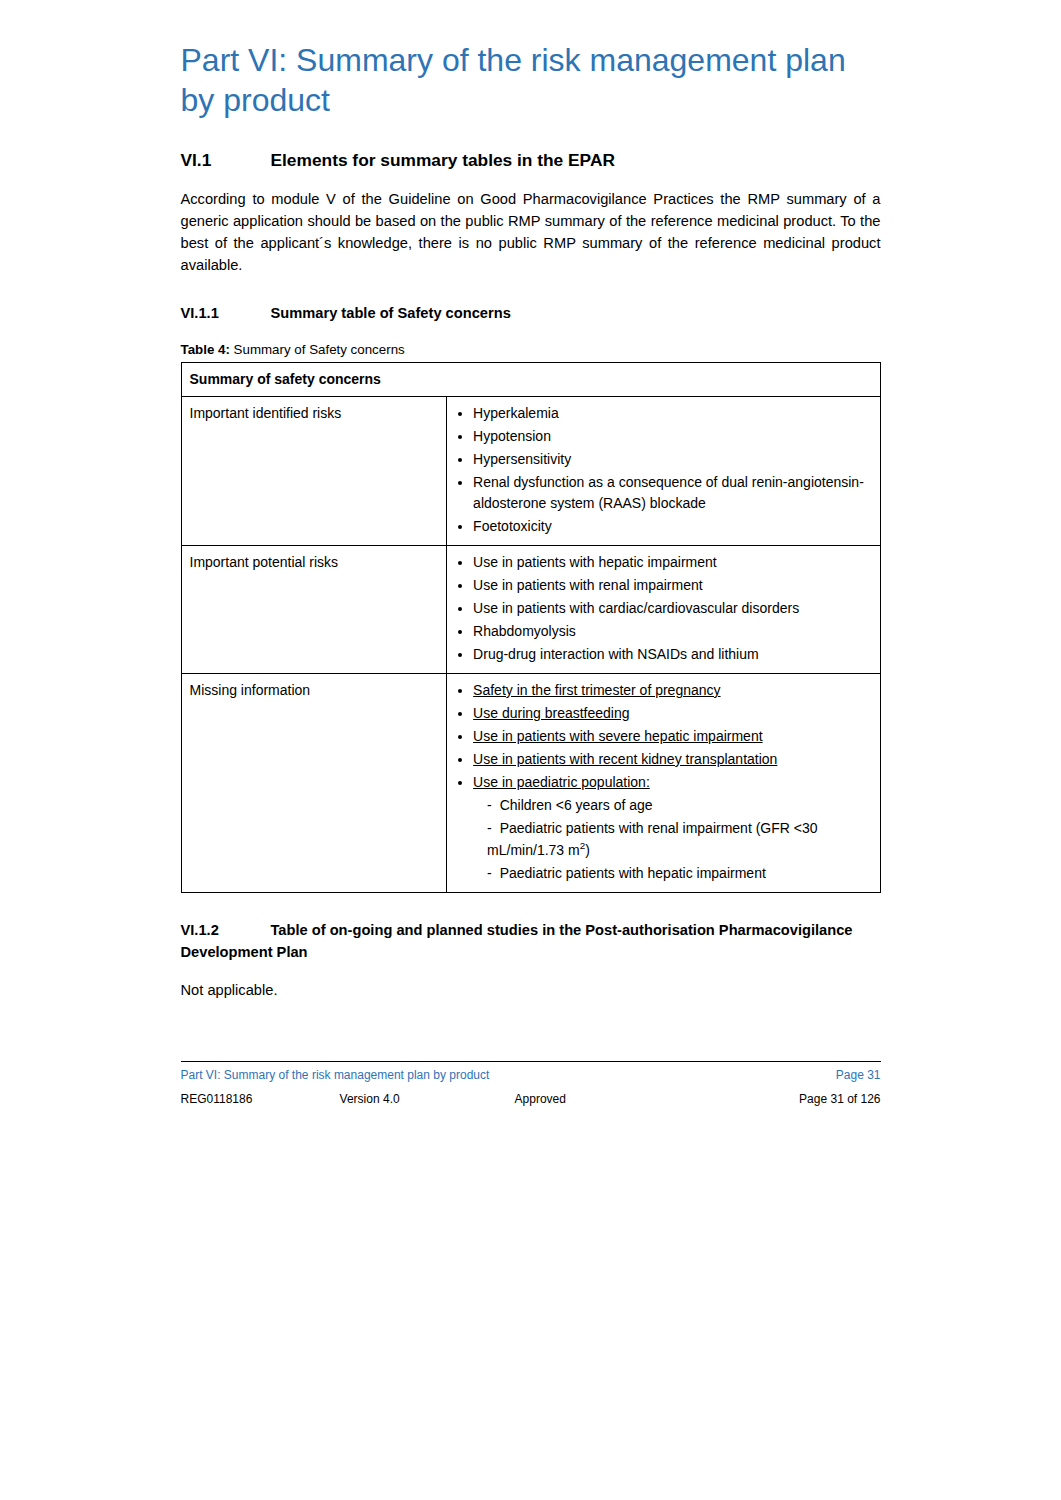Part VI: Summary of the risk management plan by product
VI.1 Elements for summary tables in the EPAR
According to module V of the Guideline on Good Pharmacovigilance Practices the RMP summary of a generic application should be based on the public RMP summary of the reference medicinal product. To the best of the applicant´s knowledge, there is no public RMP summary of the reference medicinal product available.
VI.1.1 Summary table of Safety concerns
Table 4: Summary of Safety concerns
| Summary of safety concerns |
| --- |
| Important identified risks | Hyperkalemia Hypotension Hypersensitivity Renal dysfunction as a consequence of dual renin-angiotensin-aldosterone system (RAAS) blockade Foetotoxicity |
| Important potential risks | Use in patients with hepatic impairment Use in patients with renal impairment Use in patients with cardiac/cardiovascular disorders Rhabdomyolysis Drug-drug interaction with NSAIDs and lithium |
| Missing information | Safety in the first trimester of pregnancy Use during breastfeeding Use in patients with severe hepatic impairment Use in patients with recent kidney transplantation Use in paediatric population: Children <6 years of age Paediatric patients with renal impairment (GFR <30 mL/min/1.73 m 2 ) Paediatric patients with hepatic impairment |
VI.1.2 Table of on-going and planned studies in the Post-authorisation Pharmacovigilance Development Plan
Not applicable.
Part VI: Summary of the risk management plan by product Page 31
REG0118186 Version 4.0 Approved Page 31 of 126